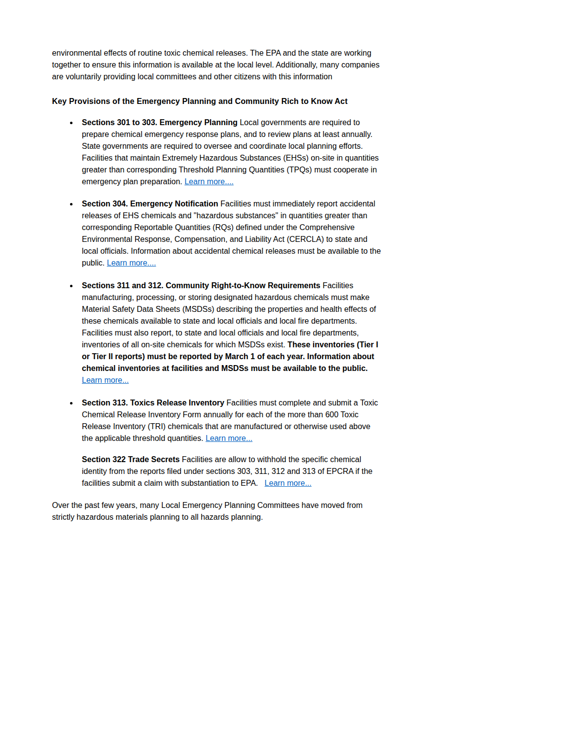environmental effects of routine toxic chemical releases. The EPA and the state are working together to ensure this information is available at the local level. Additionally, many companies are voluntarily providing local committees and other citizens with this information
Key Provisions of the Emergency Planning and Community Rich to Know Act
Sections 301 to 303. Emergency Planning Local governments are required to prepare chemical emergency response plans, and to review plans at least annually. State governments are required to oversee and coordinate local planning efforts. Facilities that maintain Extremely Hazardous Substances (EHSs) on-site in quantities greater than corresponding Threshold Planning Quantities (TPQs) must cooperate in emergency plan preparation. Learn more....
Section 304. Emergency Notification Facilities must immediately report accidental releases of EHS chemicals and "hazardous substances" in quantities greater than corresponding Reportable Quantities (RQs) defined under the Comprehensive Environmental Response, Compensation, and Liability Act (CERCLA) to state and local officials. Information about accidental chemical releases must be available to the public. Learn more....
Sections 311 and 312. Community Right-to-Know Requirements Facilities manufacturing, processing, or storing designated hazardous chemicals must make Material Safety Data Sheets (MSDSs) describing the properties and health effects of these chemicals available to state and local officials and local fire departments. Facilities must also report, to state and local officials and local fire departments, inventories of all on-site chemicals for which MSDSs exist. These inventories (Tier I or Tier II reports) must be reported by March 1 of each year. Information about chemical inventories at facilities and MSDSs must be available to the public. Learn more...
Section 313. Toxics Release Inventory Facilities must complete and submit a Toxic Chemical Release Inventory Form annually for each of the more than 600 Toxic Release Inventory (TRI) chemicals that are manufactured or otherwise used above the applicable threshold quantities. Learn more...
Section 322 Trade Secrets Facilities are allow to withhold the specific chemical identity from the reports filed under sections 303, 311, 312 and 313 of EPCRA if the facilities submit a claim with substantiation to EPA. Learn more...
Over the past few years, many Local Emergency Planning Committees have moved from strictly hazardous materials planning to all hazards planning.